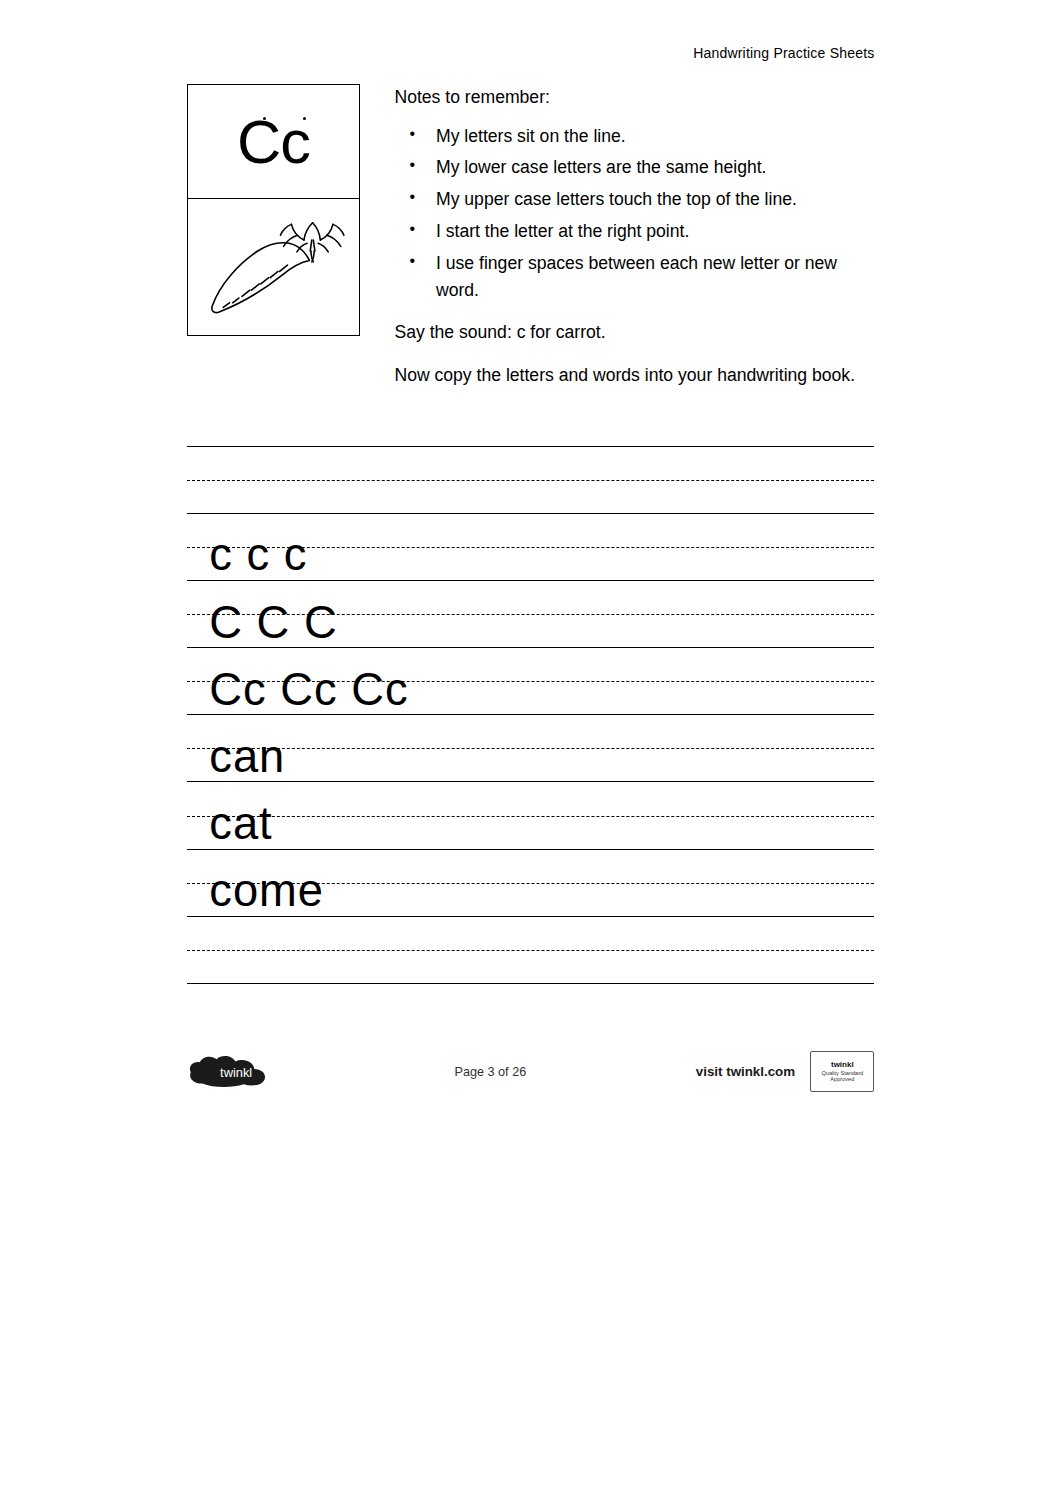Handwriting Practice Sheets
Cc
Notes to remember:
My letters sit on the line.
My lower case letters are the same height.
My upper case letters touch the top of the line.
I start the letter at the right point.
I use finger spaces between each new letter or new word.
Say the sound: c for carrot.
Now copy the letters and words into your handwriting book.
c c c
C C C
Cc Cc Cc
can
cat
come
twinkl
Page 3 of 26
visit twinkl.com
twinkl Quality Standard Approved